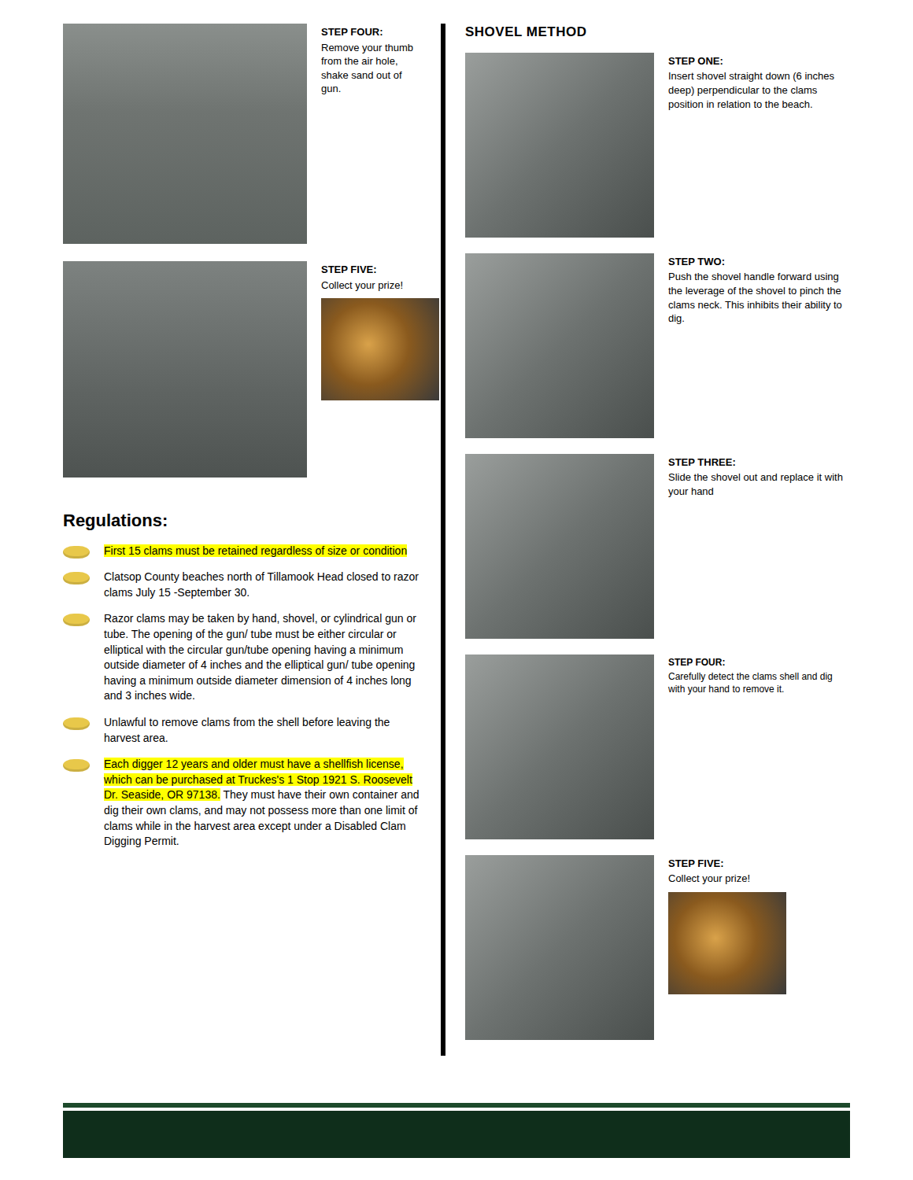STEP FOUR: Remove your thumb from the air hole, shake sand out of gun.
STEP FIVE: Collect your prize!
Regulations:
First 15 clams must be retained regardless of size or condition
Clatsop County beaches north of Tillamook Head closed to razor clams July 15 -September 30.
Razor clams may be taken by hand, shovel, or cylindrical gun or tube. The opening of the gun/ tube must be either circular or elliptical with the circular gun/tube opening having a minimum outside diameter of 4 inches and the elliptical gun/ tube opening having a minimum outside diameter dimension of 4 inches long and 3 inches wide.
Unlawful to remove clams from the shell before leaving the harvest area.
Each digger 12 years and older must have a shellfish license, which can be purchased at Truckes's 1 Stop 1921 S. Roosevelt Dr. Seaside, OR 97138. They must have their own container and dig their own clams, and may not possess more than one limit of clams while in the harvest area except under a Disabled Clam Digging Permit.
SHOVEL METHOD
STEP ONE: Insert shovel straight down (6 inches deep) perpendicular to the clams position in relation to the beach.
STEP TWO: Push the shovel handle forward using the leverage of the shovel to pinch the clams neck. This inhibits their ability to dig.
STEP THREE: Slide the shovel out and replace it with your hand
STEP FOUR: Carefully detect the clams shell and dig with your hand to remove it.
STEP FIVE: Collect your prize!